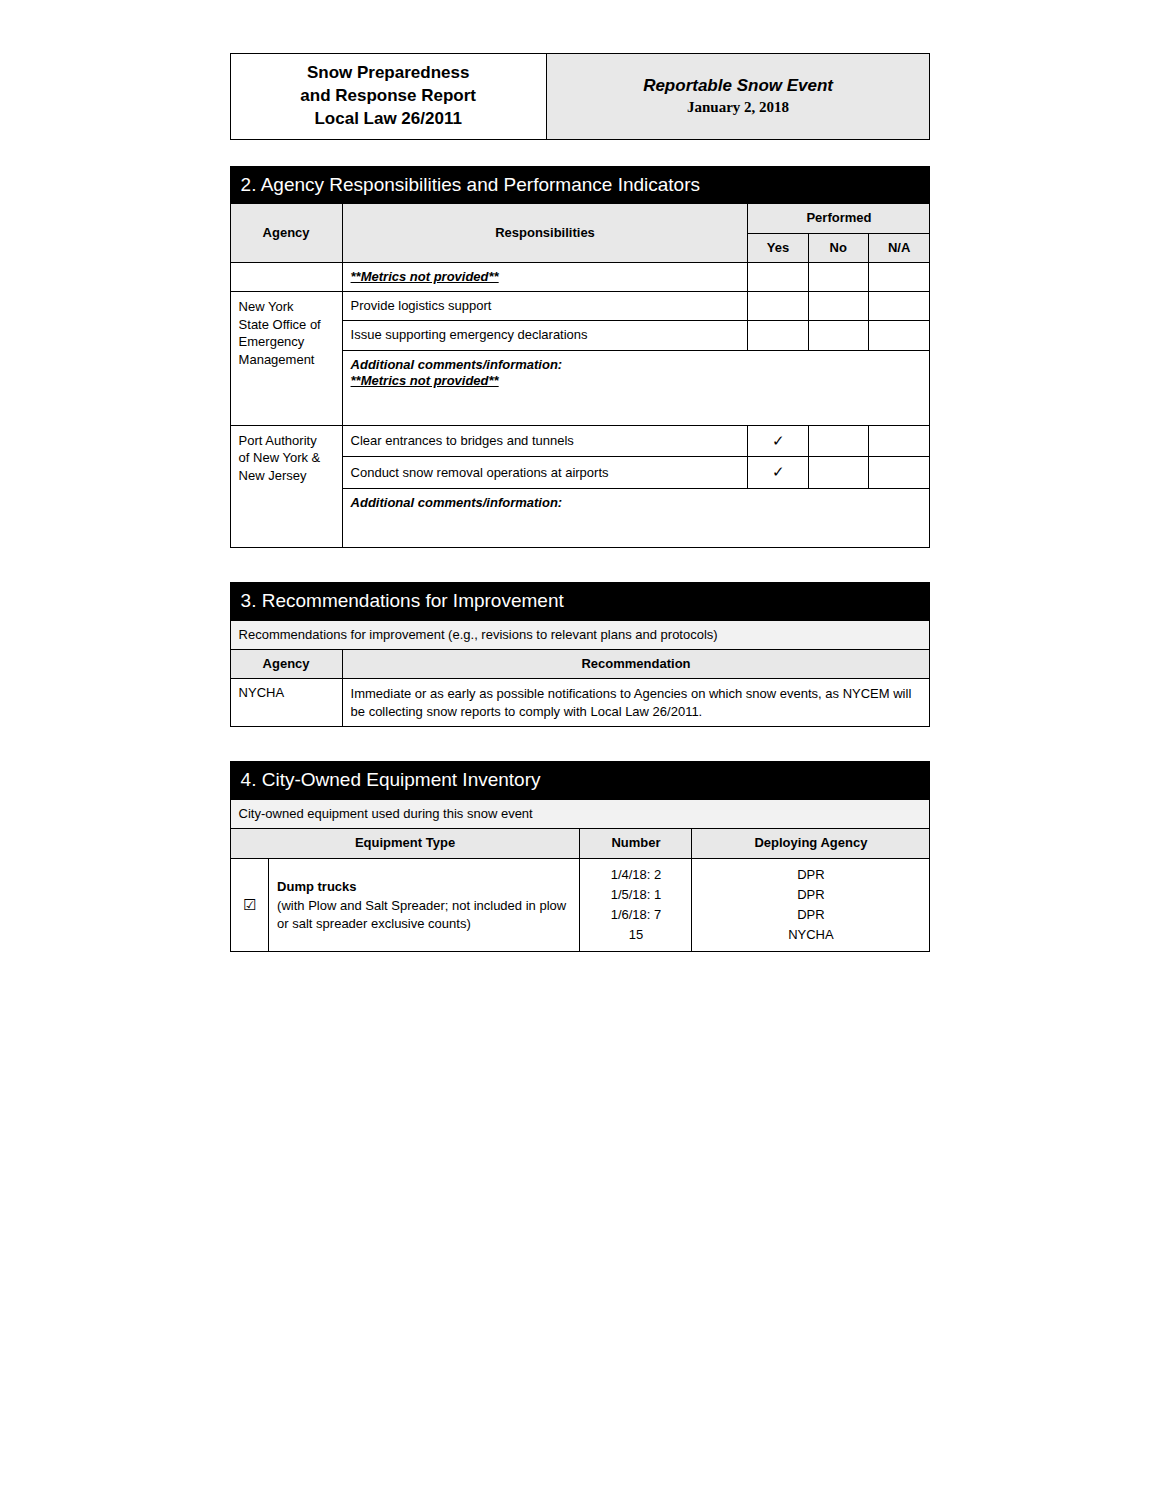| Snow Preparedness and Response Report Local Law 26/2011 | Reportable Snow Event January 2, 2018 |
2. Agency Responsibilities and Performance Indicators
| Agency | Responsibilities | Performed |
| --- | --- | --- |
| Yes | No | N/A |
| | **Metrics not provided** | | | |
| New York State Office of Emergency Management | Provide logistics support | | | |
| Issue supporting emergency declarations | | | |
| Additional comments/information: **Metrics not provided** |
| Port Authority of New York & New Jersey | Clear entrances to bridges and tunnels | ✓ | | |
| Conduct snow removal operations at airports | ✓ | | |
| Additional comments/information: |
3. Recommendations for Improvement
| Recommendations for improvement (e.g., revisions to relevant plans and protocols) |
| Agency | Recommendation |
| NYCHA | Immediate or as early as possible notifications to Agencies on which snow events, as NYCEM will be collecting snow reports to comply with Local Law 26/2011. |
4. City-Owned Equipment Inventory
| City-owned equipment used during this snow event |
| Equipment Type | Number | Deploying Agency |
| ☑ | Dump trucks (with Plow and Salt Spreader; not included in plow or salt spreader exclusive counts) | 1/4/18: 2 1/5/18: 1 1/6/18: 7 15 | DPR DPR DPR NYCHA |